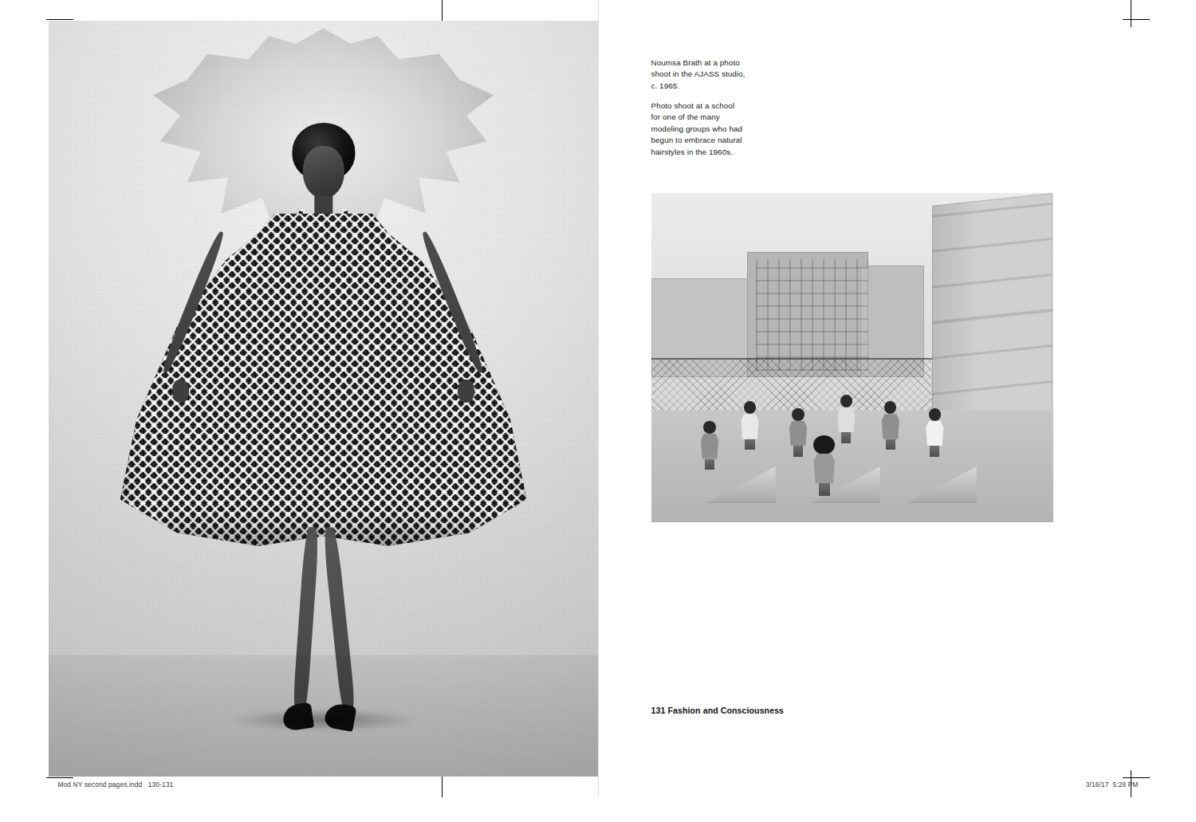Page 130
Black-and-white studio photograph of a model in a checked tent dress holding out the hem, standing before an animal hide hung on a seamless backdrop.
Page 131
Noumsa Brath at a photo shoot in the AJASS studio, c. 1965.
Photo shoot at a school for one of the many modeling groups who had begun to embrace natural hairstyles in the 1960s.
Black-and-white photograph of a group of young women in short dresses standing on concrete wedges on a school rooftop, with chain-link fencing and buildings behind them.
131 Fashion and Consciousness
Mod NY second pages.indd 130-131 3/16/17 5:28 PM